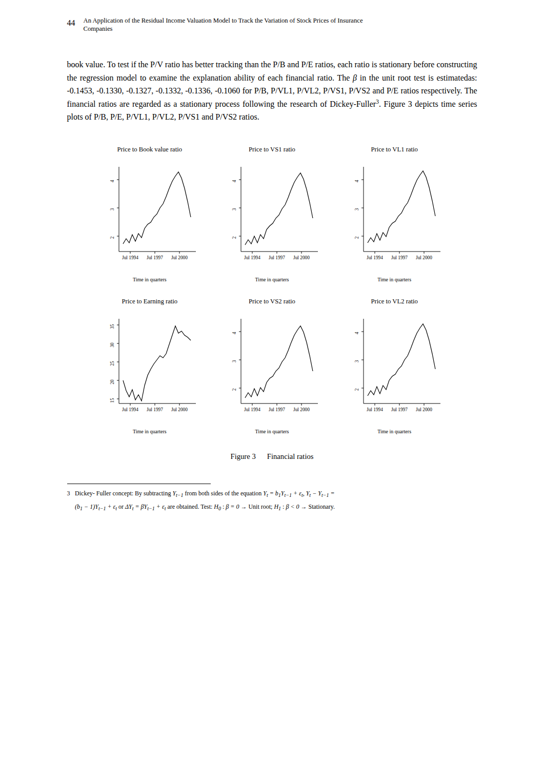44
An Application of the Residual Income Valuation Model to Track the Variation of Stock Prices of Insurance
Companies
book value. To test if the P/V ratio has better tracking than the P/B and P/E ratios, each ratio is stationary before constructing the regression model to examine the explanation ability of each financial ratio. The β in the unit root test is estimatedas: -0.1453, -0.1330, -0.1327, -0.1332, -0.1336, -0.1060 for P/B, P/VL1, P/VL2, P/VS1, P/VS2 and P/E ratios respectively. The financial ratios are regarded as a stationary process following the research of Dickey-Fuller3. Figure 3 depicts time series plots of P/B, P/E, P/VL1, P/VL2, P/VS1 and P/VS2 ratios.
Price to Book value ratio
4 3 2 Jul 1994 Jul 1997 Jul 2000
Time in quarters
Price to VS1 ratio
4 3 2 Jul 1994 Jul 1997 Jul 2000
Time in quarters
Price to VL1 ratio
4 3 2 Jul 1994 Jul 1997 Jul 2000
Time in quarters
Price to Earning ratio
35 30 25 20 15 Jul 1994 Jul 1997 Jul 2000
Time in quarters
Price to VS2 ratio
4 3 2 Jul 1994 Jul 1997 Jul 2000
Time in quarters
Price to VL2 ratio
4 3 2 Jul 1994 Jul 1997 Jul 2000
Time in quarters
Figure 3 Financial ratios
3
Dickey- Fuller concept: By subtracting Yt−1 from both sides of the equation Yt = b1Yt−1 + εt, Yt − Yt−1 =
(b1 − 1)Yt−1 + εt or ΔYt = βYt−1 + εt are obtained. Test: H0 : β = 0 → Unit root; H1 : β < 0 → Stationary.